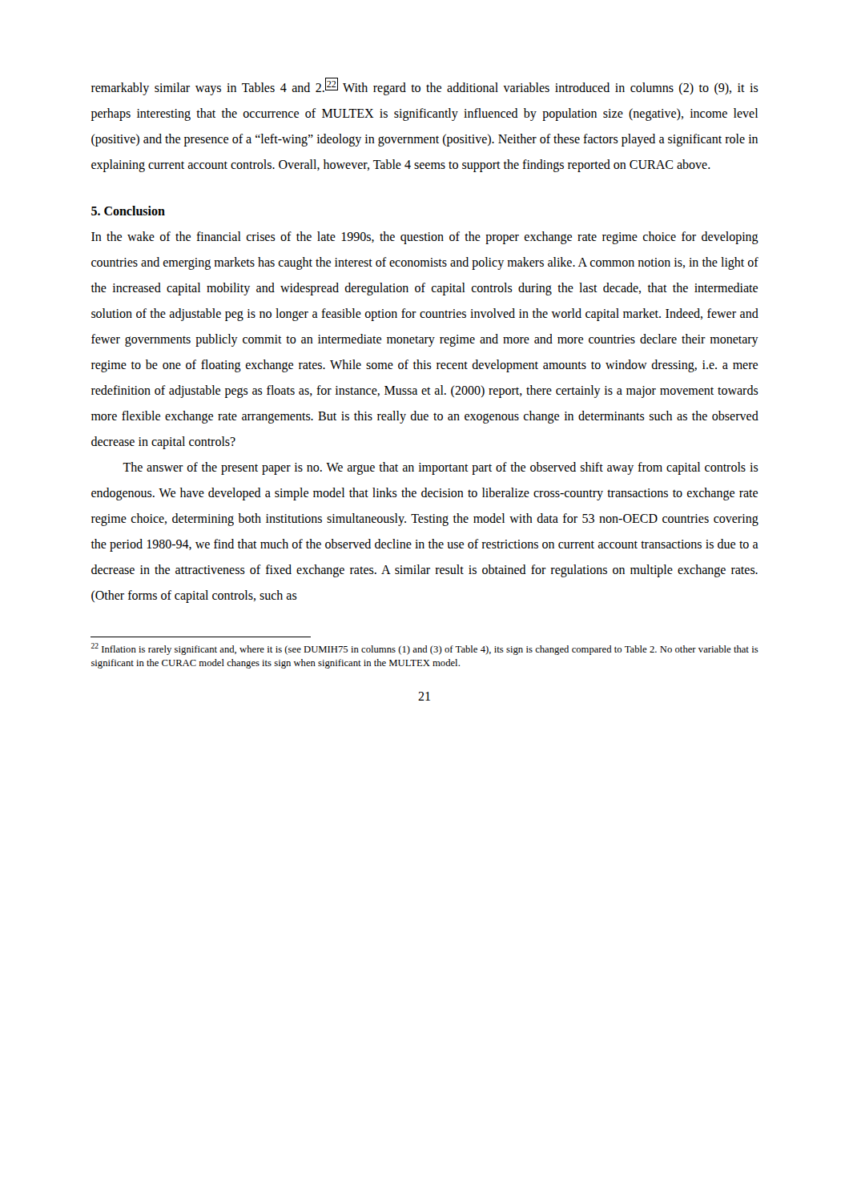remarkably similar ways in Tables 4 and 2.22 With regard to the additional variables introduced in columns (2) to (9), it is perhaps interesting that the occurrence of MULTEX is significantly influenced by population size (negative), income level (positive) and the presence of a “left-wing” ideology in government (positive). Neither of these factors played a significant role in explaining current account controls. Overall, however, Table 4 seems to support the findings reported on CURAC above.
5. Conclusion
In the wake of the financial crises of the late 1990s, the question of the proper exchange rate regime choice for developing countries and emerging markets has caught the interest of economists and policy makers alike. A common notion is, in the light of the increased capital mobility and widespread deregulation of capital controls during the last decade, that the intermediate solution of the adjustable peg is no longer a feasible option for countries involved in the world capital market. Indeed, fewer and fewer governments publicly commit to an intermediate monetary regime and more and more countries declare their monetary regime to be one of floating exchange rates. While some of this recent development amounts to window dressing, i.e. a mere redefinition of adjustable pegs as floats as, for instance, Mussa et al. (2000) report, there certainly is a major movement towards more flexible exchange rate arrangements. But is this really due to an exogenous change in determinants such as the observed decrease in capital controls?
The answer of the present paper is no. We argue that an important part of the observed shift away from capital controls is endogenous. We have developed a simple model that links the decision to liberalize cross-country transactions to exchange rate regime choice, determining both institutions simultaneously. Testing the model with data for 53 non-OECD countries covering the period 1980-94, we find that much of the observed decline in the use of restrictions on current account transactions is due to a decrease in the attractiveness of fixed exchange rates. A similar result is obtained for regulations on multiple exchange rates. (Other forms of capital controls, such as
22 Inflation is rarely significant and, where it is (see DUMIH75 in columns (1) and (3) of Table 4), its sign is changed compared to Table 2. No other variable that is significant in the CURAC model changes its sign when significant in the MULTEX model.
21